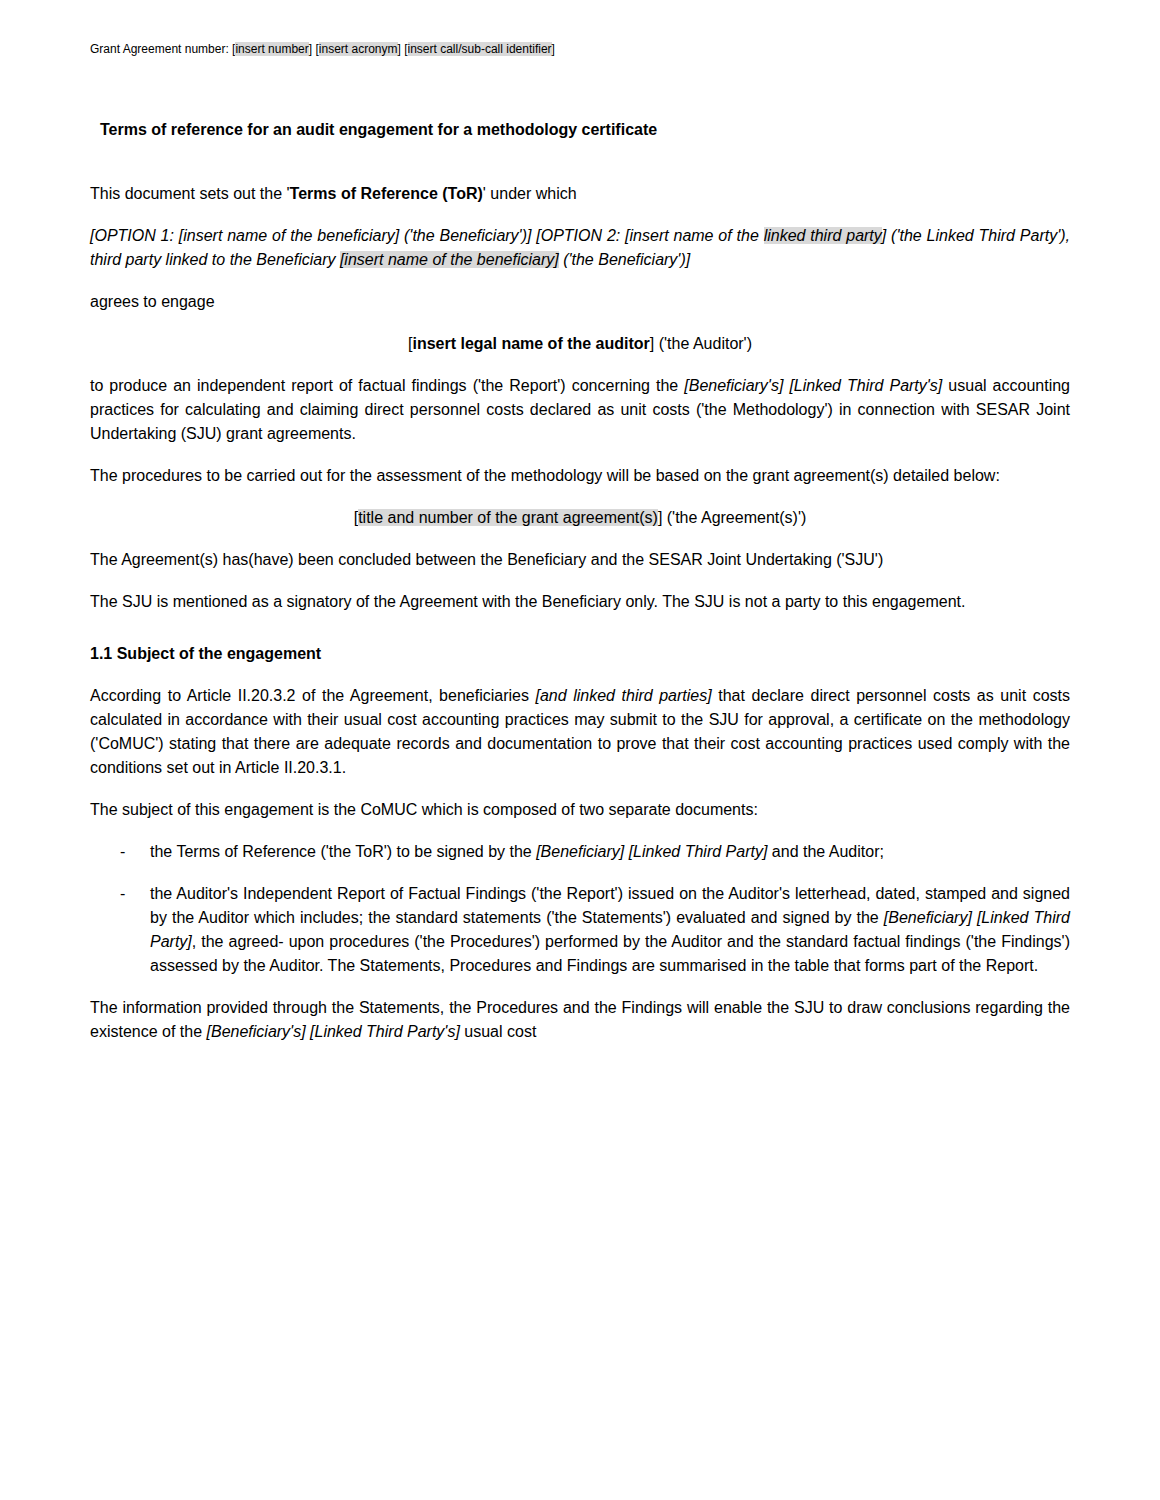Grant Agreement number: [insert number] [insert acronym] [insert call/sub-call identifier]
Terms of reference for an audit engagement for a methodology certificate
This document sets out the 'Terms of Reference (ToR)' under which
[OPTION 1: [insert name of the beneficiary] ('the Beneficiary')] [OPTION 2: [insert name of the linked third party] ('the Linked Third Party'), third party linked to the Beneficiary [insert name of the beneficiary] ('the Beneficiary')]
agrees to engage
[insert legal name of the auditor] ('the Auditor')
to produce an independent report of factual findings ('the Report') concerning the [Beneficiary's] [Linked Third Party's] usual accounting practices for calculating and claiming direct personnel costs declared as unit costs ('the Methodology') in connection with SESAR Joint Undertaking (SJU) grant agreements.
The procedures to be carried out for the assessment of the methodology will be based on the grant agreement(s) detailed below:
[title and number of the grant agreement(s)] ('the Agreement(s)')
The Agreement(s) has(have) been concluded between the Beneficiary and the SESAR Joint Undertaking ('SJU')
The SJU is mentioned as a signatory of the Agreement with the Beneficiary only. The SJU is not a party to this engagement.
1.1 Subject of the engagement
According to Article II.20.3.2 of the Agreement, beneficiaries [and linked third parties] that declare direct personnel costs as unit costs calculated in accordance with their usual cost accounting practices may submit to the SJU for approval, a certificate on the methodology ('CoMUC') stating that there are adequate records and documentation to prove that their cost accounting practices used comply with the conditions set out in Article II.20.3.1.
The subject of this engagement is the CoMUC which is composed of two separate documents:
the Terms of Reference ('the ToR') to be signed by the [Beneficiary] [Linked Third Party] and the Auditor;
the Auditor's Independent Report of Factual Findings ('the Report') issued on the Auditor's letterhead, dated, stamped and signed by the Auditor which includes; the standard statements ('the Statements') evaluated and signed by the [Beneficiary] [Linked Third Party], the agreed- upon procedures ('the Procedures') performed by the Auditor and the standard factual findings ('the Findings') assessed by the Auditor. The Statements, Procedures and Findings are summarised in the table that forms part of the Report.
The information provided through the Statements, the Procedures and the Findings will enable the SJU to draw conclusions regarding the existence of the [Beneficiary's] [Linked Third Party's] usual cost